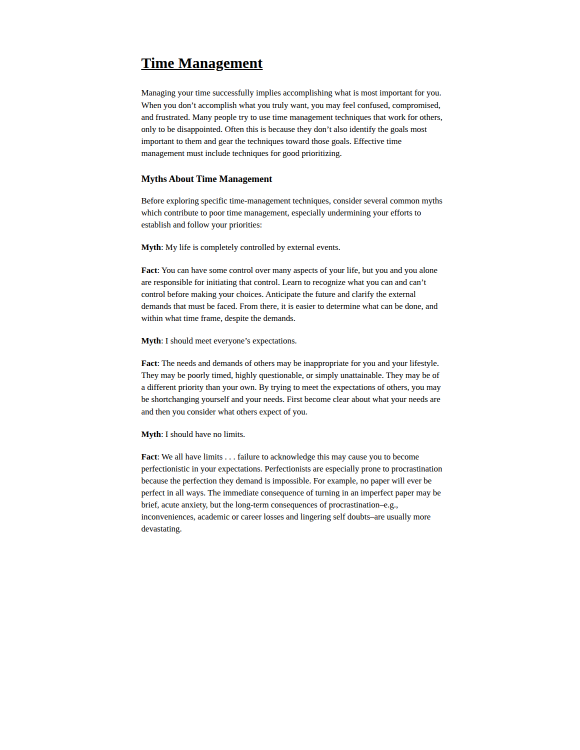Time Management
Managing your time successfully implies accomplishing what is most important for you. When you don’t accomplish what you truly want, you may feel confused, compromised, and frustrated. Many people try to use time management techniques that work for others, only to be disappointed. Often this is because they don’t also identify the goals most important to them and gear the techniques toward those goals. Effective time management must include techniques for good prioritizing.
Myths About Time Management
Before exploring specific time-management techniques, consider several common myths which contribute to poor time management, especially undermining your efforts to establish and follow your priorities:
Myth: My life is completely controlled by external events.
Fact: You can have some control over many aspects of your life, but you and you alone are responsible for initiating that control. Learn to recognize what you can and can’t control before making your choices. Anticipate the future and clarify the external demands that must be faced. From there, it is easier to determine what can be done, and within what time frame, despite the demands.
Myth: I should meet everyone’s expectations.
Fact: The needs and demands of others may be inappropriate for you and your lifestyle. They may be poorly timed, highly questionable, or simply unattainable. They may be of a different priority than your own. By trying to meet the expectations of others, you may be shortchanging yourself and your needs. First become clear about what your needs are and then you consider what others expect of you.
Myth: I should have no limits.
Fact: We all have limits . . . failure to acknowledge this may cause you to become perfectionistic in your expectations. Perfectionists are especially prone to procrastination because the perfection they demand is impossible. For example, no paper will ever be perfect in all ways. The immediate consequence of turning in an imperfect paper may be brief, acute anxiety, but the long-term consequences of procrastination–e.g., inconveniences, academic or career losses and lingering self doubts–are usually more devastating.